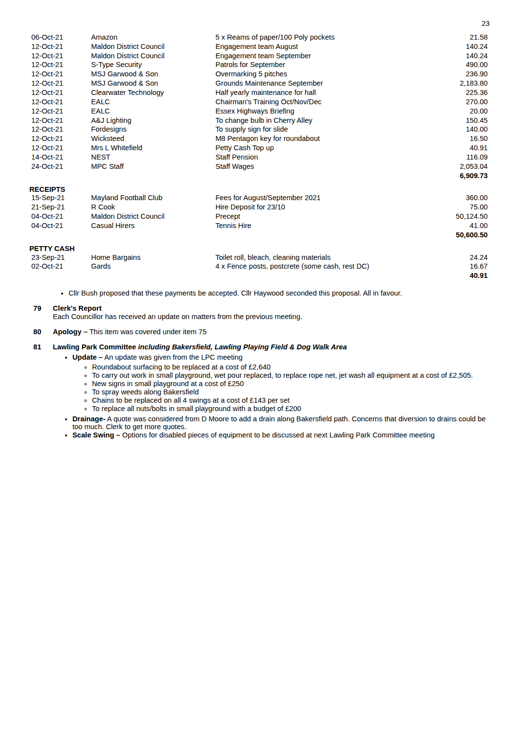23
| 06-Oct-21 | Amazon | 5 x Reams of paper/100 Poly pockets | 21.58 |
| 12-Oct-21 | Maldon District Council | Engagement team August | 140.24 |
| 12-Oct-21 | Maldon District Council | Engagement team September | 140.24 |
| 12-Oct-21 | S-Type Security | Patrols for September | 490.00 |
| 12-Oct-21 | MSJ Garwood & Son | Overmarking 5 pitches | 236.90 |
| 12-Oct-21 | MSJ Garwood & Son | Grounds Maintenance September | 2,183.80 |
| 12-Oct-21 | Clearwater Technology | Half yearly maintenance for hall | 225.36 |
| 12-Oct-21 | EALC | Chairman's Training Oct/Nov/Dec | 270.00 |
| 12-Oct-21 | EALC | Essex Highways Briefing | 20.00 |
| 12-Oct-21 | A&J Lighting | To change bulb in Cherry Alley | 150.45 |
| 12-Oct-21 | Fordesigns | To supply sign for slide | 140.00 |
| 12-Oct-21 | Wicksteed | M8 Pentagon key for roundabout | 16.50 |
| 12-Oct-21 | Mrs L Whitefield | Petty Cash Top up | 40.91 |
| 14-Oct-21 | NEST | Staff Pension | 116.09 |
| 24-Oct-21 | MPC Staff | Staff Wages | 2,053.04 |
| | | | 6,909.73 |
RECEIPTS
| 15-Sep-21 | Mayland Football Club | Fees for August/September 2021 | 360.00 |
| 21-Sep-21 | R Cook | Hire Deposit for 23/10 | 75.00 |
| 04-Oct-21 | Maldon District Council | Precept | 50,124.50 |
| 04-Oct-21 | Casual Hirers | Tennis Hire | 41.00 |
| | | | 50,600.50 |
PETTY CASH
| 23-Sep-21 | Home Bargains | Toilet roll, bleach, cleaning materials | 24.24 |
| 02-Oct-21 | Gards | 4 x Fence posts, postcrete (some cash, rest DC) | 16.67 |
| | | | 40.91 |
Cllr Bush proposed that these payments be accepted. Cllr Haywood seconded this proposal. All in favour.
79
Clerk's Report
Each Councillor has received an update on matters from the previous meeting.
80
Apology – This item was covered under item 75
81
Lawling Park Committee including Bakersfield, Lawling Playing Field & Dog Walk Area
Update – An update was given from the LPC meeting
Roundabout surfacing to be replaced at a cost of £2,640
To carry out work in small playground, wet pour replaced, to replace rope net, jet wash all equipment at a cost of £2,505.
New signs in small playground at a cost of £250
To spray weeds along Bakersfield
Chains to be replaced on all 4 swings at a cost of £143 per set
To replace all nuts/bolts in small playground with a budget of £200
Drainage- A quote was considered from D Moore to add a drain along Bakersfield path. Concerns that diversion to drains could be too much. Clerk to get more quotes.
Scale Swing – Options for disabled pieces of equipment to be discussed at next Lawling Park Committee meeting